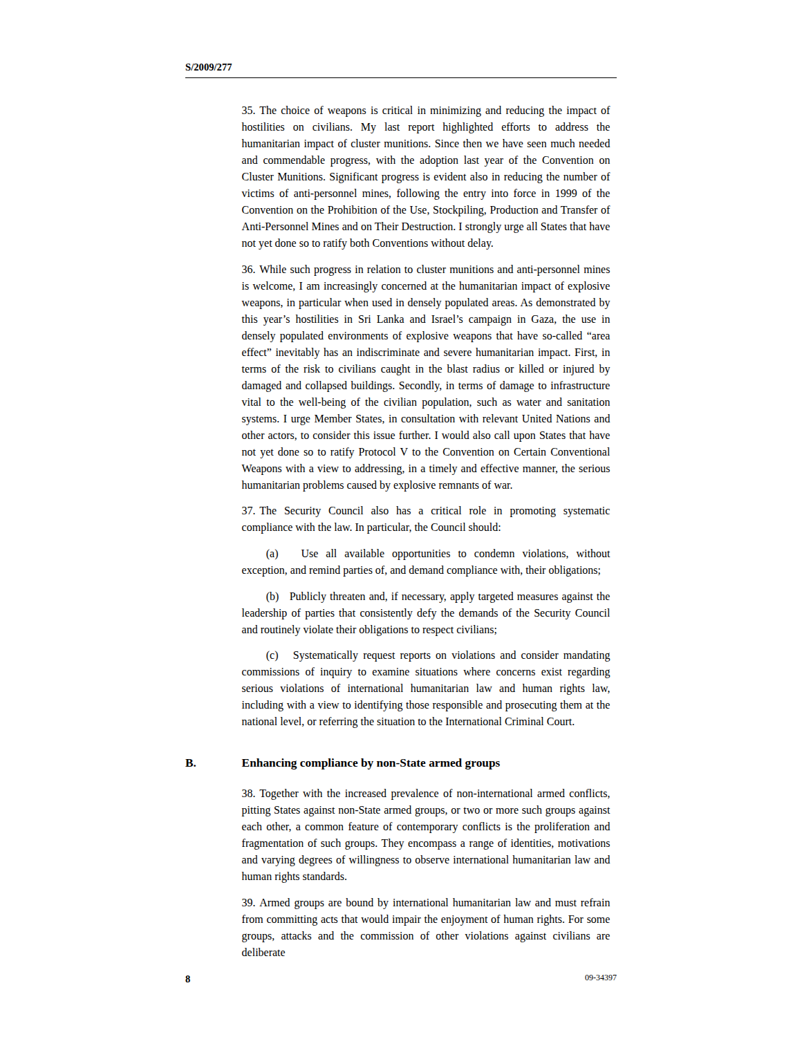S/2009/277
35. The choice of weapons is critical in minimizing and reducing the impact of hostilities on civilians. My last report highlighted efforts to address the humanitarian impact of cluster munitions. Since then we have seen much needed and commendable progress, with the adoption last year of the Convention on Cluster Munitions. Significant progress is evident also in reducing the number of victims of anti-personnel mines, following the entry into force in 1999 of the Convention on the Prohibition of the Use, Stockpiling, Production and Transfer of Anti-Personnel Mines and on Their Destruction. I strongly urge all States that have not yet done so to ratify both Conventions without delay.
36. While such progress in relation to cluster munitions and anti-personnel mines is welcome, I am increasingly concerned at the humanitarian impact of explosive weapons, in particular when used in densely populated areas. As demonstrated by this year’s hostilities in Sri Lanka and Israel’s campaign in Gaza, the use in densely populated environments of explosive weapons that have so-called “area effect” inevitably has an indiscriminate and severe humanitarian impact. First, in terms of the risk to civilians caught in the blast radius or killed or injured by damaged and collapsed buildings. Secondly, in terms of damage to infrastructure vital to the well-being of the civilian population, such as water and sanitation systems. I urge Member States, in consultation with relevant United Nations and other actors, to consider this issue further. I would also call upon States that have not yet done so to ratify Protocol V to the Convention on Certain Conventional Weapons with a view to addressing, in a timely and effective manner, the serious humanitarian problems caused by explosive remnants of war.
37. The Security Council also has a critical role in promoting systematic compliance with the law. In particular, the Council should:
(a) Use all available opportunities to condemn violations, without exception, and remind parties of, and demand compliance with, their obligations;
(b) Publicly threaten and, if necessary, apply targeted measures against the leadership of parties that consistently defy the demands of the Security Council and routinely violate their obligations to respect civilians;
(c) Systematically request reports on violations and consider mandating commissions of inquiry to examine situations where concerns exist regarding serious violations of international humanitarian law and human rights law, including with a view to identifying those responsible and prosecuting them at the national level, or referring the situation to the International Criminal Court.
B. Enhancing compliance by non-State armed groups
38. Together with the increased prevalence of non-international armed conflicts, pitting States against non-State armed groups, or two or more such groups against each other, a common feature of contemporary conflicts is the proliferation and fragmentation of such groups. They encompass a range of identities, motivations and varying degrees of willingness to observe international humanitarian law and human rights standards.
39. Armed groups are bound by international humanitarian law and must refrain from committing acts that would impair the enjoyment of human rights. For some groups, attacks and the commission of other violations against civilians are deliberate
8 09-34397